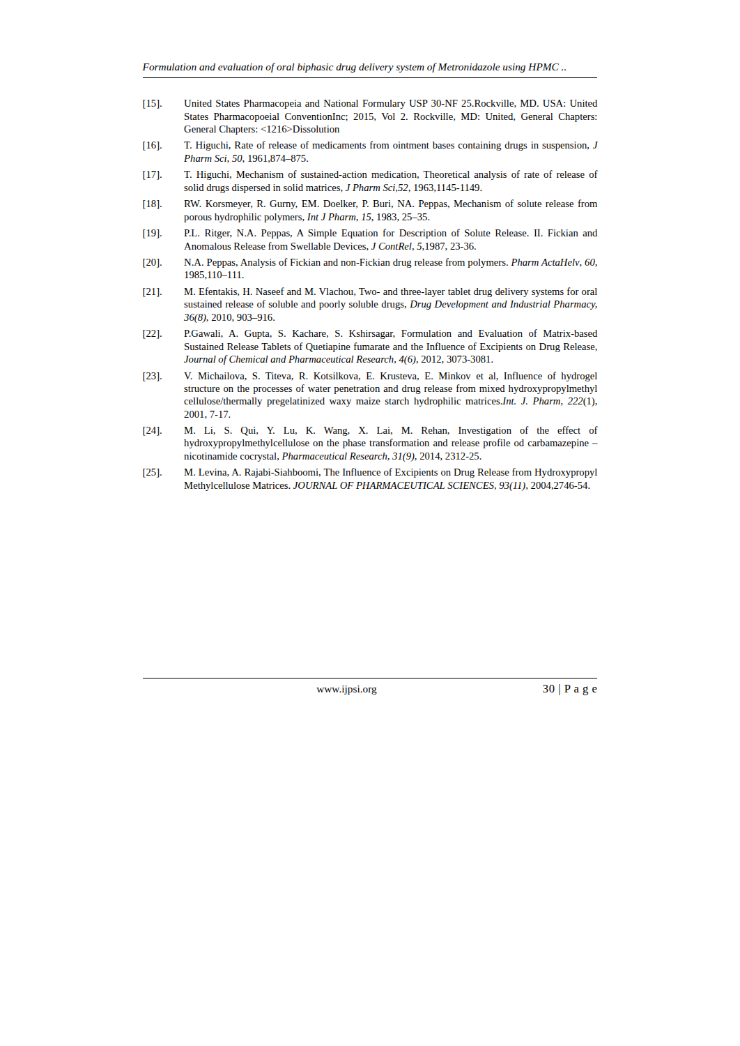Formulation and evaluation of oral biphasic drug delivery system of Metronidazole using HPMC ..
[15]. United States Pharmacopeia and National Formulary USP 30-NF 25.Rockville, MD. USA: United States Pharmacopoeial ConventionInc; 2015, Vol 2. Rockville, MD: United, General Chapters: General Chapters: <1216>Dissolution
[16]. T. Higuchi, Rate of release of medicaments from ointment bases containing drugs in suspension, J Pharm Sci, 50, 1961,874–875.
[17]. T. Higuchi, Mechanism of sustained-action medication, Theoretical analysis of rate of release of solid drugs dispersed in solid matrices, J Pharm Sci,52, 1963,1145-1149.
[18]. RW. Korsmeyer, R. Gurny, EM. Doelker, P. Buri, NA. Peppas, Mechanism of solute release from porous hydrophilic polymers, Int J Pharm, 15, 1983, 25–35.
[19]. P.L. Ritger, N.A. Peppas, A Simple Equation for Description of Solute Release. II. Fickian and Anomalous Release from Swellable Devices, J ContRel, 5,1987, 23-36.
[20]. N.A. Peppas, Analysis of Fickian and non-Fickian drug release from polymers. Pharm ActaHelv, 60, 1985,110–111.
[21]. M. Efentakis, H. Naseef and M. Vlachou, Two- and three-layer tablet drug delivery systems for oral sustained release of soluble and poorly soluble drugs, Drug Development and Industrial Pharmacy, 36(8), 2010, 903–916.
[22]. P.Gawali, A. Gupta, S. Kachare, S. Kshirsagar, Formulation and Evaluation of Matrix-based Sustained Release Tablets of Quetiapine fumarate and the Influence of Excipients on Drug Release, Journal of Chemical and Pharmaceutical Research, 4(6), 2012, 3073-3081.
[23]. V. Michailova, S. Titeva, R. Kotsilkova, E. Krusteva, E. Minkov et al, Influence of hydrogel structure on the processes of water penetration and drug release from mixed hydroxypropylmethyl cellulose/thermally pregelatinized waxy maize starch hydrophilic matrices.Int. J. Pharm, 222(1), 2001, 7-17.
[24]. M. Li, S. Qui, Y. Lu, K. Wang, X. Lai, M. Rehan, Investigation of the effect of hydroxypropylmethylcellulose on the phase transformation and release profile od carbamazepine – nicotinamide cocrystal, Pharmaceutical Research, 31(9), 2014, 2312-25.
[25]. M. Levina, A. Rajabi-Siahboomi, The Influence of Excipients on Drug Release from Hydroxypropyl Methylcellulose Matrices. JOURNAL OF PHARMACEUTICAL SCIENCES, 93(11), 2004,2746-54.
www.ijpsi.org 30 | P a g e